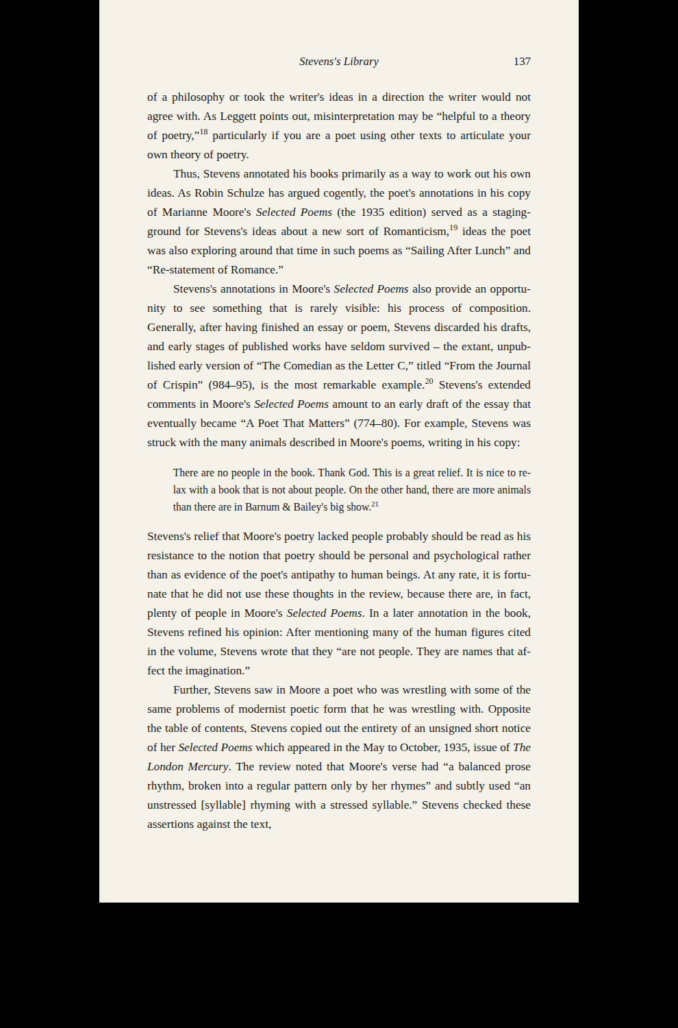Stevens's Library 137
of a philosophy or took the writer's ideas in a direction the writer would not agree with. As Leggett points out, misinterpretation may be “helpful to a theory of poetry,”18 particularly if you are a poet using other texts to articulate your own theory of poetry.
Thus, Stevens annotated his books primarily as a way to work out his own ideas. As Robin Schulze has argued cogently, the poet's annotations in his copy of Marianne Moore's Selected Poems (the 1935 edition) served as a staging-ground for Stevens's ideas about a new sort of Romanticism,19 ideas the poet was also exploring around that time in such poems as “Sailing After Lunch” and “Re-statement of Romance.”
Stevens's annotations in Moore's Selected Poems also provide an opportunity to see something that is rarely visible: his process of composition. Generally, after having finished an essay or poem, Stevens discarded his drafts, and early stages of published works have seldom survived – the extant, unpublished early version of “The Comedian as the Letter C,” titled “From the Journal of Crispin” (984–95), is the most remarkable example.20 Stevens's extended comments in Moore's Selected Poems amount to an early draft of the essay that eventually became “A Poet That Matters” (774–80). For example, Stevens was struck with the many animals described in Moore's poems, writing in his copy:
There are no people in the book. Thank God. This is a great relief. It is nice to relax with a book that is not about people. On the other hand, there are more animals than there are in Barnum & Bailey's big show.21
Stevens's relief that Moore's poetry lacked people probably should be read as his resistance to the notion that poetry should be personal and psychological rather than as evidence of the poet's antipathy to human beings. At any rate, it is fortunate that he did not use these thoughts in the review, because there are, in fact, plenty of people in Moore's Selected Poems. In a later annotation in the book, Stevens refined his opinion: After mentioning many of the human figures cited in the volume, Stevens wrote that they “are not people. They are names that affect the imagination.”
Further, Stevens saw in Moore a poet who was wrestling with some of the same problems of modernist poetic form that he was wrestling with. Opposite the table of contents, Stevens copied out the entirety of an unsigned short notice of her Selected Poems which appeared in the May to October, 1935, issue of The London Mercury. The review noted that Moore's verse had “a balanced prose rhythm, broken into a regular pattern only by her rhymes” and subtly used “an unstressed [syllable] rhyming with a stressed syllable.” Stevens checked these assertions against the text,